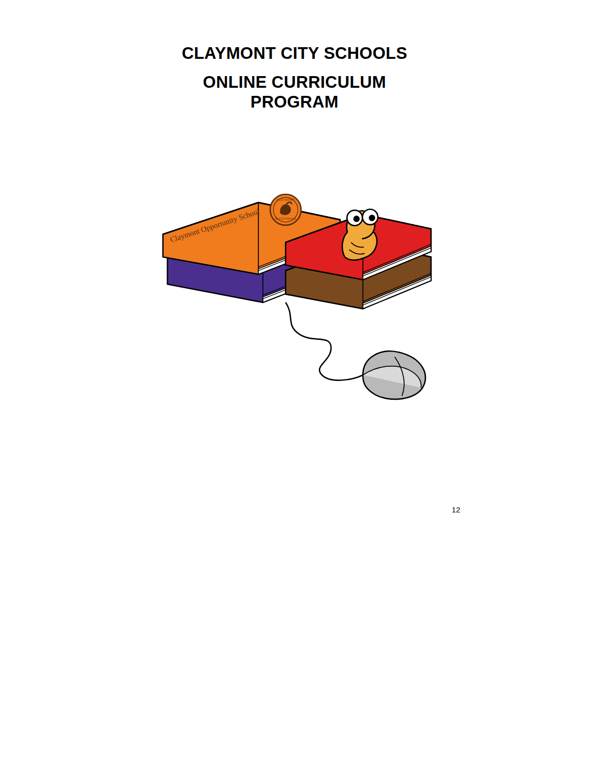CLAYMONT CITY SCHOOLS
ONLINE CURRICULUM
PROGRAM
Stack of books with a bookworm and a computer mouse MUSTANGS CLAYMONT Claymont Opportunity School
12